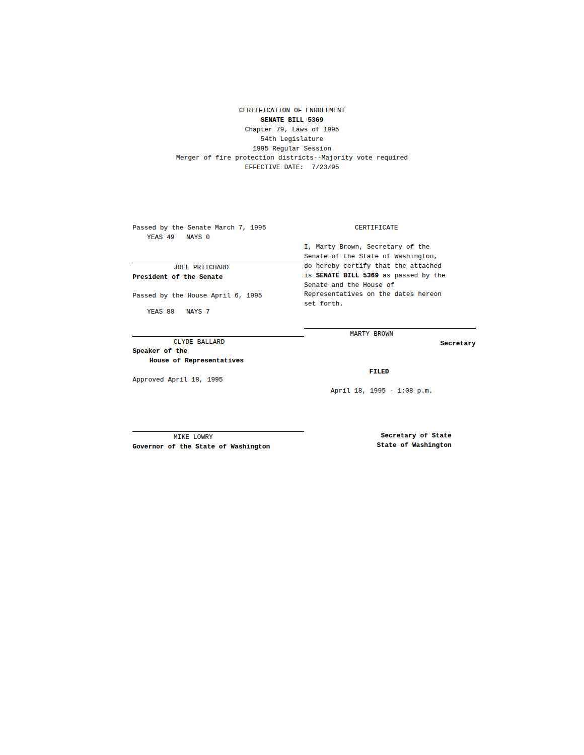CERTIFICATION OF ENROLLMENT
SENATE BILL 5369
Chapter 79, Laws of 1995
54th Legislature
1995 Regular Session
Merger of fire protection districts--Majority vote required
EFFECTIVE DATE: 7/23/95
| Passed by the Senate March 7, 1995 YEAS 49 NAYS 0 JOEL PRITCHARD President of the Senate Passed by the House April 6, 1995 YEAS 88 NAYS 7 CLYDE BALLARD Speaker of the House of Representatives Approved April 18, 1995 | CERTIFICATE I, Marty Brown, Secretary of the Senate of the State of Washington, do hereby certify that the attached is SENATE BILL 5369 as passed by the Senate and the House of Representatives on the dates hereon set forth. MARTY BROWN Secretary FILED April 18, 1995 - 1:08 p.m. |
| MIKE LOWRY Governor of the State of Washington | Secretary of State State of Washington |